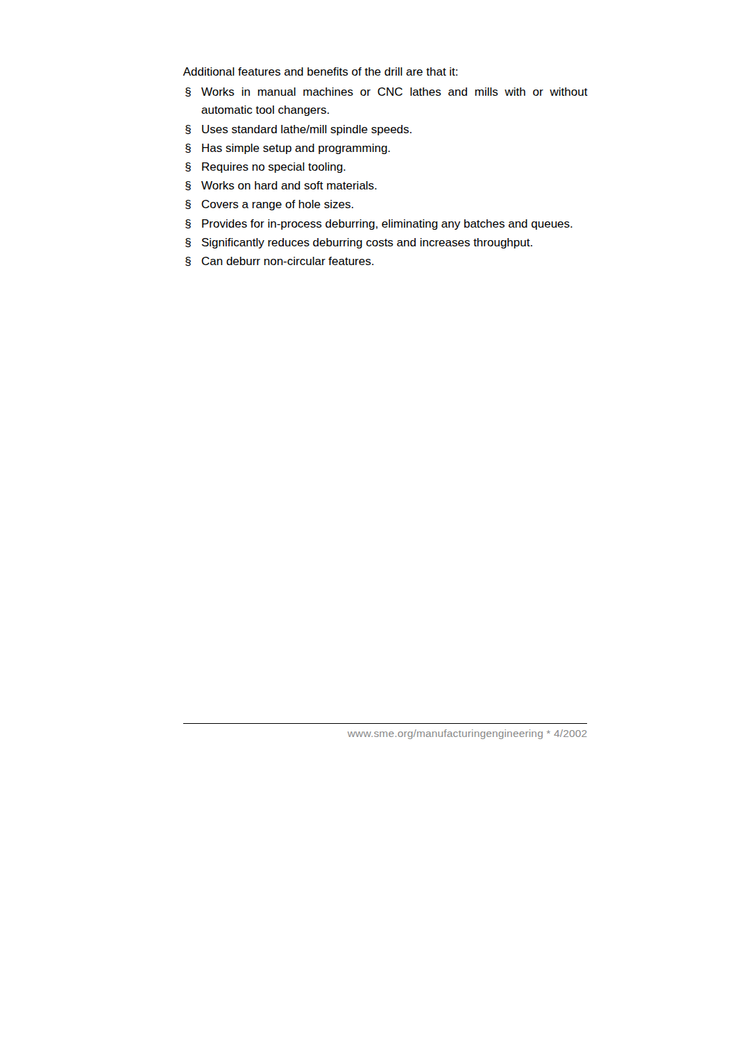Additional features and benefits of the drill are that it:
Works in manual machines or CNC lathes and mills with or without automatic tool changers.
Uses standard lathe/mill spindle speeds.
Has simple setup and programming.
Requires no special tooling.
Works on hard and soft materials.
Covers a range of hole sizes.
Provides for in-process deburring, eliminating any batches and queues.
Significantly reduces deburring costs and increases throughput.
Can deburr non-circular features.
www.sme.org/manufacturingengineering * 4/2002